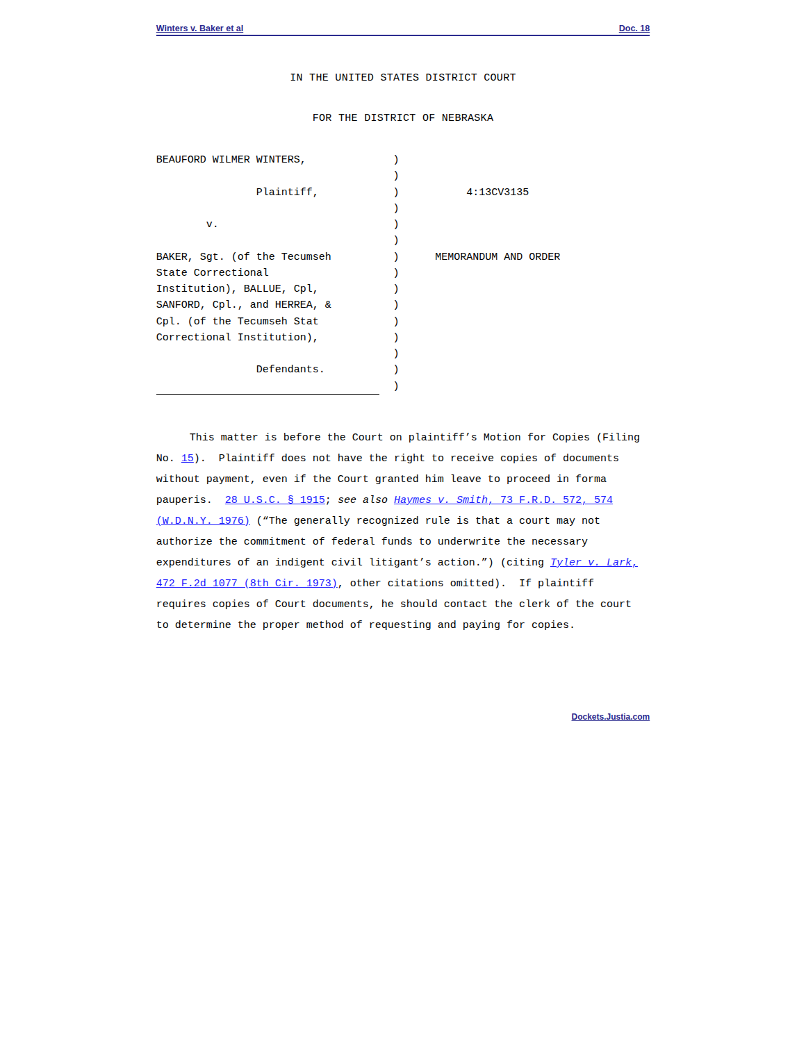Winters v. Baker et al Doc. 18
IN THE UNITED STATES DISTRICT COURT
FOR THE DISTRICT OF NEBRASKA
| BEAUFORD WILMER WINTERS, | ) | |
| | ) | |
| Plaintiff, | ) | 4:13CV3135 |
| | ) | |
| v. | ) | |
| | ) | |
| BAKER, Sgt. (of the Tecumseh | ) | MEMORANDUM AND ORDER |
| State Correctional | ) | |
| Institution), BALLUE, Cpl, | ) | |
| SANFORD, Cpl., and HERREA, & | ) | |
| Cpl. (of the Tecumseh Stat | ) | |
| Correctional Institution), | ) | |
| | ) | |
| Defendants. | ) | |
| | ) | |
This matter is before the Court on plaintiff’s Motion for Copies (Filing No. 15). Plaintiff does not have the right to receive copies of documents without payment, even if the Court granted him leave to proceed in forma pauperis. 28 U.S.C. § 1915; see also Haymes v. Smith, 73 F.R.D. 572, 574 (W.D.N.Y. 1976) (“The generally recognized rule is that a court may not authorize the commitment of federal funds to underwrite the necessary expenditures of an indigent civil litigant’s action.”) (citing Tyler v. Lark, 472 F.2d 1077 (8th Cir. 1973), other citations omitted). If plaintiff requires copies of Court documents, he should contact the clerk of the court to determine the proper method of requesting and paying for copies.
Dockets.Justia.com